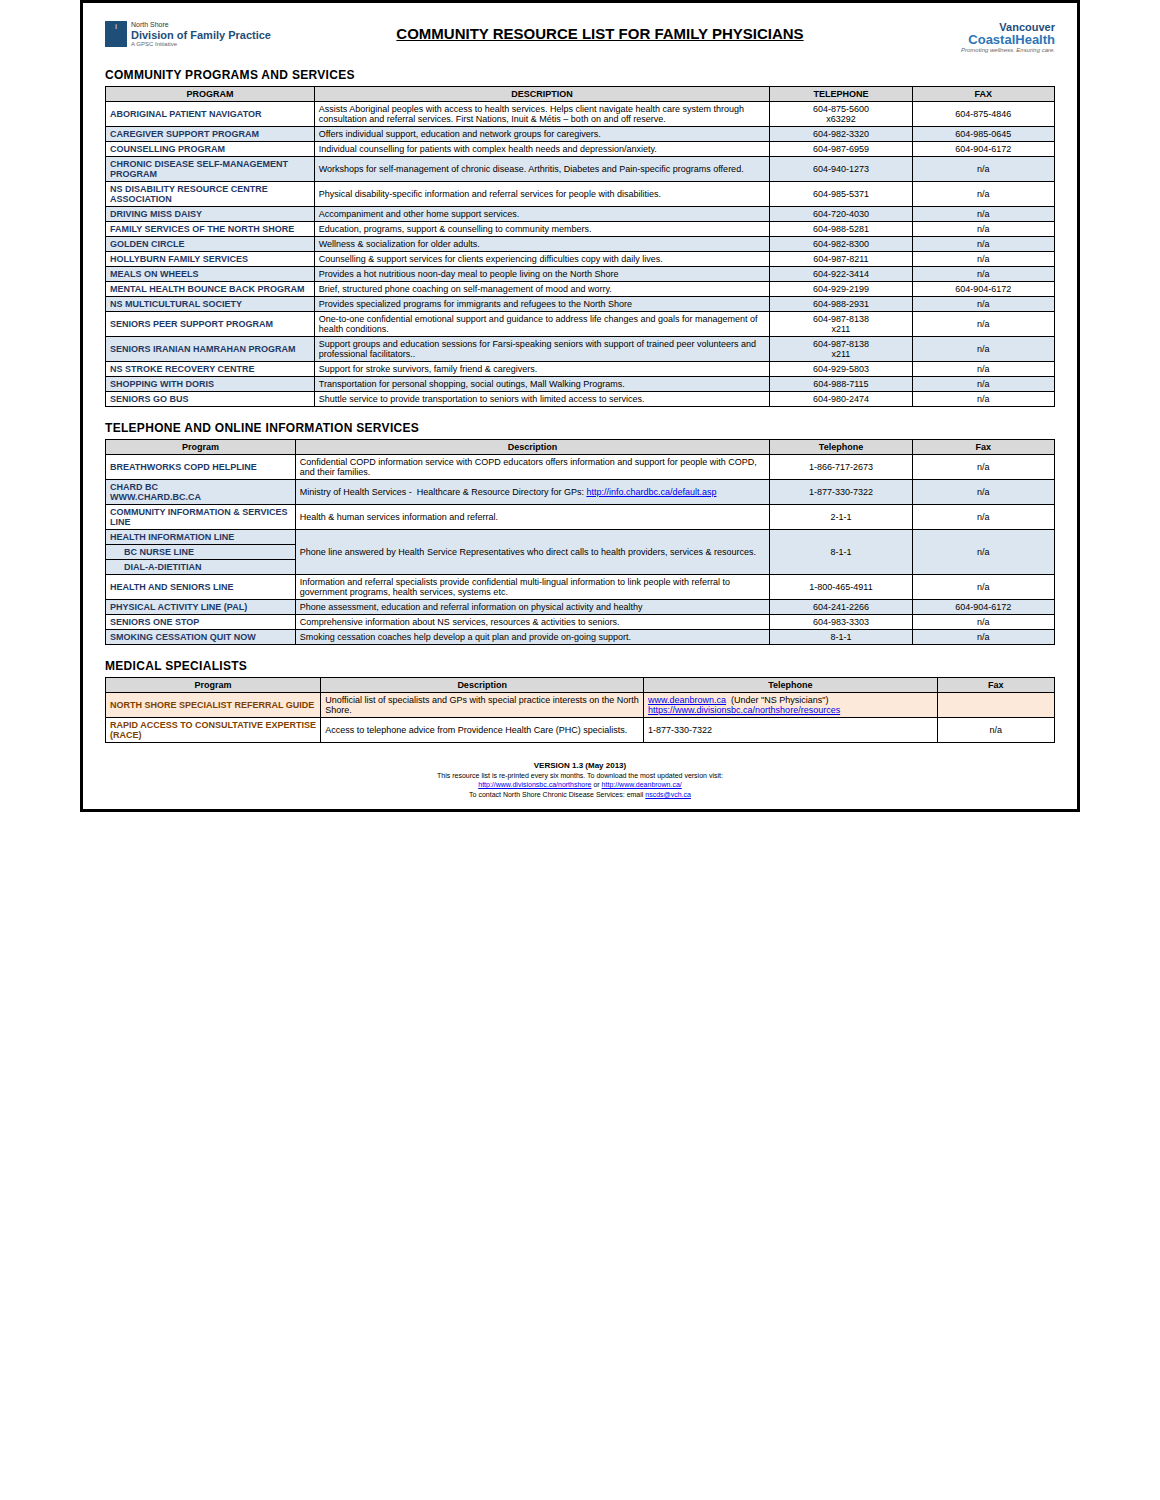i
North Shore
Division of Family Practice
A GPSC Initiative
COMMUNITY RESOURCE LIST FOR FAMILY PHYSICIANS
Vancouver
CoastalHealth
Promoting wellness. Ensuring care.
COMMUNITY PROGRAMS AND SERVICES
| PROGRAM | DESCRIPTION | TELEPHONE | FAX |
| --- | --- | --- | --- |
| ABORIGINAL PATIENT NAVIGATOR | Assists Aboriginal peoples with access to health services. Helps client navigate health care system through consultation and referral services. First Nations, Inuit & Métis – both on and off reserve. | 604-875-5600 x63292 | 604-875-4846 |
| CAREGIVER SUPPORT PROGRAM | Offers individual support, education and network groups for caregivers. | 604-982-3320 | 604-985-0645 |
| COUNSELLING PROGRAM | Individual counselling for patients with complex health needs and depression/anxiety. | 604-987-6959 | 604-904-6172 |
| CHRONIC DISEASE SELF-MANAGEMENT PROGRAM | Workshops for self-management of chronic disease. Arthritis, Diabetes and Pain-specific programs offered. | 604-940-1273 | n/a |
| NS DISABILITY RESOURCE CENTRE ASSOCIATION | Physical disability-specific information and referral services for people with disabilities. | 604-985-5371 | n/a |
| DRIVING MISS DAISY | Accompaniment and other home support services. | 604-720-4030 | n/a |
| FAMILY SERVICES OF THE NORTH SHORE | Education, programs, support & counselling to community members. | 604-988-5281 | n/a |
| GOLDEN CIRCLE | Wellness & socialization for older adults. | 604-982-8300 | n/a |
| HOLLYBURN FAMILY SERVICES | Counselling & support services for clients experiencing difficulties copy with daily lives. | 604-987-8211 | n/a |
| MEALS ON WHEELS | Provides a hot nutritious noon-day meal to people living on the North Shore | 604-922-3414 | n/a |
| MENTAL HEALTH BOUNCE BACK PROGRAM | Brief, structured phone coaching on self-management of mood and worry. | 604-929-2199 | 604-904-6172 |
| NS MULTICULTURAL SOCIETY | Provides specialized programs for immigrants and refugees to the North Shore | 604-988-2931 | n/a |
| SENIORS PEER SUPPORT PROGRAM | One-to-one confidential emotional support and guidance to address life changes and goals for management of health conditions. | 604-987-8138 x211 | n/a |
| SENIORS IRANIAN HAMRAHAN PROGRAM | Support groups and education sessions for Farsi-speaking seniors with support of trained peer volunteers and professional facilitators.. | 604-987-8138 x211 | n/a |
| NS STROKE RECOVERY CENTRE | Support for stroke survivors, family friend & caregivers. | 604-929-5803 | n/a |
| SHOPPING WITH DORIS | Transportation for personal shopping, social outings, Mall Walking Programs. | 604-988-7115 | n/a |
| SENIORS GO BUS | Shuttle service to provide transportation to seniors with limited access to services. | 604-980-2474 | n/a |
TELEPHONE AND ONLINE INFORMATION SERVICES
| Program | Description | Telephone | Fax |
| --- | --- | --- | --- |
| BREATHWORKS COPD HELPLINE | Confidential COPD information service with COPD educators offers information and support for people with COPD, and their families. | 1-866-717-2673 | n/a |
| CHARD BC WWW.CHARD.BC.CA | Ministry of Health Services - Healthcare & Resource Directory for GPs: http://info.chardbc.ca/default.asp | 1-877-330-7322 | n/a |
| COMMUNITY INFORMATION & SERVICES LINE | Health & human services information and referral. | 2-1-1 | n/a |
| HEALTH INFORMATION LINE | Phone line answered by Health Service Representatives who direct calls to health providers, services & resources. | 8-1-1 | n/a |
| BC NURSE LINE |
| DIAL-A-DIETITIAN |
| HEALTH AND SENIORS LINE | Information and referral specialists provide confidential multi-lingual information to link people with referral to government programs, health services, systems etc. | 1-800-465-4911 | n/a |
| PHYSICAL ACTIVITY LINE (PAL) | Phone assessment, education and referral information on physical activity and healthy | 604-241-2266 | 604-904-6172 |
| SENIORS ONE STOP | Comprehensive information about NS services, resources & activities to seniors. | 604-983-3303 | n/a |
| SMOKING CESSATION QUIT NOW | Smoking cessation coaches help develop a quit plan and provide on-going support. | 8-1-1 | n/a |
MEDICAL SPECIALISTS
| Program | Description | Telephone | Fax |
| --- | --- | --- | --- |
| NORTH SHORE SPECIALIST REFERRAL GUIDE | Unofficial list of specialists and GPs with special practice interests on the North Shore. | www.deanbrown.ca (Under "NS Physicians") https://www.divisionsbc.ca/northshore/resources | |
| RAPID ACCESS TO CONSULTATIVE EXPERTISE (RACE) | Access to telephone advice from Providence Health Care (PHC) specialists. | 1-877-330-7322 | n/a |
VERSION 1.3 (May 2013)
This resource list is re-printed every six months. To download the most updated version visit:
http://www.divisionsbc.ca/northshore or http://www.deanbrown.ca/
To contact North Shore Chronic Disease Services: email nscds@vch.ca